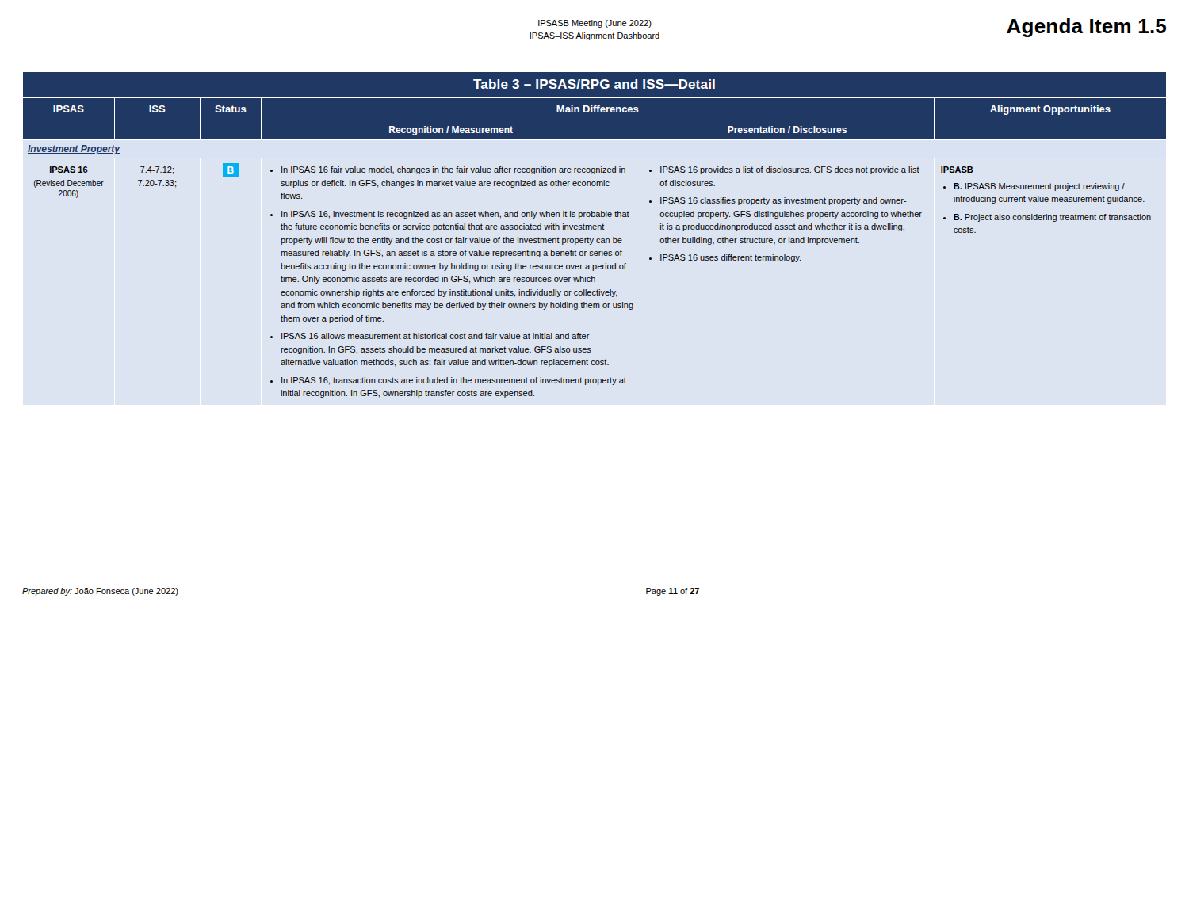IPSASB Meeting (June 2022)
IPSAS–ISS Alignment Dashboard
Agenda Item 1.5
| Table 3 – IPSAS/RPG and ISS—Detail |
| --- |
| IPSAS | ISS | Status | Main Differences | Alignment Opportunities |
| Recognition / Measurement | Presentation / Disclosures |
| Investment Property |
| IPSAS 16 (Revised December 2006) | 7.4-7.12; 7.20-7.33; | B | In IPSAS 16 fair value model, changes in the fair value after recognition are recognized in surplus or deficit. In GFS, changes in market value are recognized as other economic flows. In IPSAS 16, investment is recognized as an asset when, and only when it is probable that the future economic benefits or service potential that are associated with investment property will flow to the entity and the cost or fair value of the investment property can be measured reliably. In GFS, an asset is a store of value representing a benefit or series of benefits accruing to the economic owner by holding or using the resource over a period of time. Only economic assets are recorded in GFS, which are resources over which economic ownership rights are enforced by institutional units, individually or collectively, and from which economic benefits may be derived by their owners by holding them or using them over a period of time. IPSAS 16 allows measurement at historical cost and fair value at initial and after recognition. In GFS, assets should be measured at market value. GFS also uses alternative valuation methods, such as: fair value and written-down replacement cost. In IPSAS 16, transaction costs are included in the measurement of investment property at initial recognition. In GFS, ownership transfer costs are expensed. | IPSAS 16 provides a list of disclosures. GFS does not provide a list of disclosures. IPSAS 16 classifies property as investment property and owner-occupied property. GFS distinguishes property according to whether it is a produced/nonproduced asset and whether it is a dwelling, other building, other structure, or land improvement. IPSAS 16 uses different terminology. | IPSASB B. IPSASB Measurement project reviewing / introducing current value measurement guidance. B. Project also considering treatment of transaction costs. |
Prepared by: João Fonseca (June 2022)
Page 11 of 27